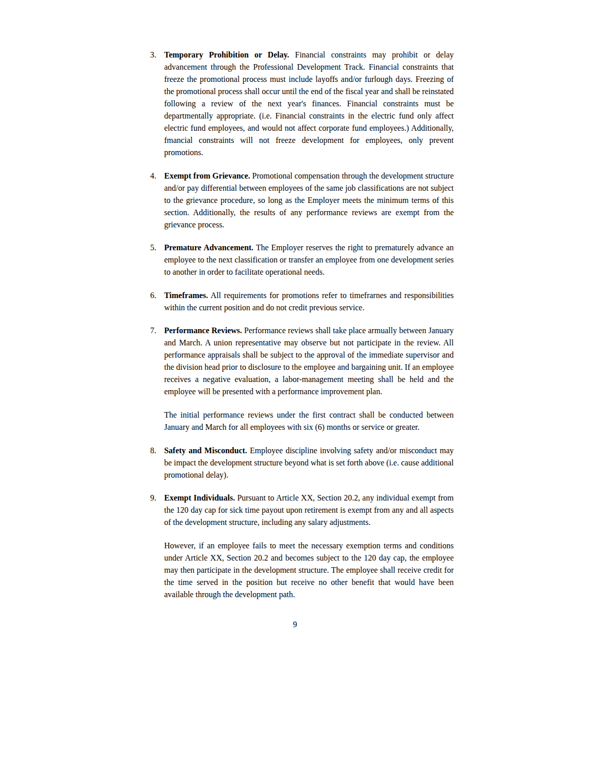Temporary Prohibition or Delay. Financial constraints may prohibit or delay advancement through the Professional Development Track. Financial constraints that freeze the promotional process must include layoffs and/or furlough days. Freezing of the promotional process shall occur until the end of the fiscal year and shall be reinstated following a review of the next year's finances. Financial constraints must be departmentally appropriate. (i.e. Financial constraints in the electric fund only affect electric fund employees, and would not affect corporate fund employees.) Additionally, fmancial constraints will not freeze development for employees, only prevent promotions.
Exempt from Grievance. Promotional compensation through the development structure and/or pay differential between employees of the same job classifications are not subject to the grievance procedure, so long as the Employer meets the minimum terms of this section. Additionally, the results of any performance reviews are exempt from the grievance process.
Premature Advancement. The Employer reserves the right to prematurely advance an employee to the next classification or transfer an employee from one development series to another in order to facilitate operational needs.
Timeframes. All requirements for promotions refer to timefrarnes and responsibilities within the current position and do not credit previous service.
Performance Reviews. Performance reviews shall take place armually between January and March. A union representative may observe but not participate in the review. All performance appraisals shall be subject to the approval of the immediate supervisor and the division head prior to disclosure to the employee and bargaining unit. If an employee receives a negative evaluation, a labor-management meeting shall be held and the employee will be presented with a performance improvement plan.
The initial performance reviews under the first contract shall be conducted between January and March for all employees with six (6) months or service or greater.
Safety and Misconduct. Employee discipline involving safety and/or misconduct may be impact the development structure beyond what is set forth above (i.e. cause additional promotional delay).
Exempt Individuals. Pursuant to Article XX, Section 20.2, any individual exempt from the 120 day cap for sick time payout upon retirement is exempt from any and all aspects of the development structure, including any salary adjustments.
However, if an employee fails to meet the necessary exemption terms and conditions under Article XX, Section 20.2 and becomes subject to the 120 day cap, the employee may then participate in the development structure. The employee shall receive credit for the time served in the position but receive no other benefit that would have been available through the development path.
9